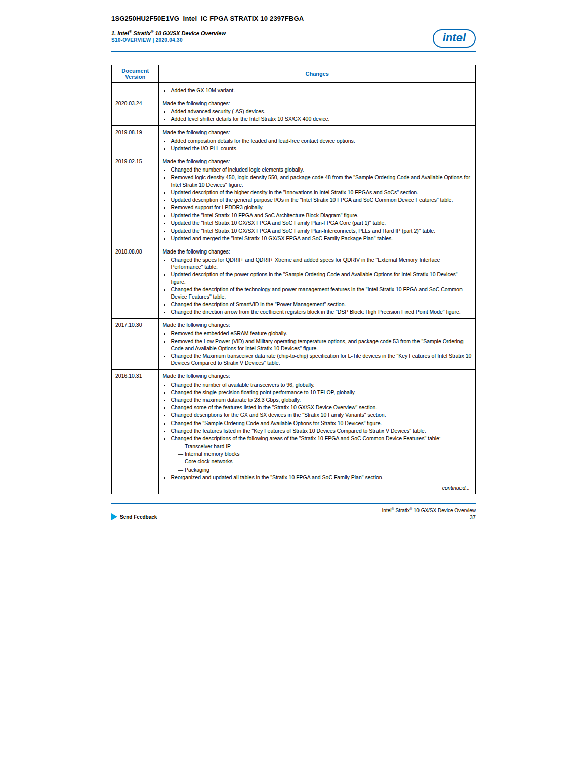1SG250HU2F50E1VG Intel IC FPGA STRATIX 10 2397FBGA
1. Intel® Stratix® 10 GX/SX Device Overview
S10-OVERVIEW | 2020.04.30
intel
| Document Version | Changes |
| --- | --- |
| | Added the GX 10M variant. |
| 2020.03.24 | Made the following changes: Added advanced security (-AS) devices. Added level shifter details for the Intel Stratix 10 SX/GX 400 device. |
| 2019.08.19 | Made the following changes: Added composition details for the leaded and lead-free contact device options. Updated the I/O PLL counts. |
| 2019.02.15 | Made the following changes: Changed the number of included logic elements globally. Removed logic density 450, logic density 550, and package code 48 from the "Sample Ordering Code and Available Options for Intel Stratix 10 Devices" figure. Updated description of the higher density in the "Innovations in Intel Stratix 10 FPGAs and SoCs" section. Updated description of the general purpose I/Os in the "Intel Stratix 10 FPGA and SoC Common Device Features" table. Removed support for LPDDR3 globally. Updated the "Intel Stratix 10 FPGA and SoC Architecture Block Diagram" figure. Updated the "Intel Stratix 10 GX/SX FPGA and SoC Family Plan-FPGA Core (part 1)" table. Updated the "Intel Stratix 10 GX/SX FPGA and SoC Family Plan-Interconnects, PLLs and Hard IP (part 2)" table. Updated and merged the "Intel Stratix 10 GX/SX FPGA and SoC Family Package Plan" tables. |
| 2018.08.08 | Made the following changes: Changed the specs for QDRII+ and QDRII+ Xtreme and added specs for QDRIV in the "External Memory Interface Performance" table. Updated description of the power options in the "Sample Ordering Code and Available Options for Intel Stratix 10 Devices" figure. Changed the description of the technology and power management features in the "Intel Stratix 10 FPGA and SoC Common Device Features" table. Changed the description of SmartVID in the "Power Management" section. Changed the direction arrow from the coefficient registers block in the "DSP Block: High Precision Fixed Point Mode" figure. |
| 2017.10.30 | Made the following changes: Removed the embedded eSRAM feature globally. Removed the Low Power (VID) and Military operating temperature options, and package code 53 from the "Sample Ordering Code and Available Options for Intel Stratix 10 Devices" figure. Changed the Maximum transceiver data rate (chip-to-chip) specification for L-Tile devices in the "Key Features of Intel Stratix 10 Devices Compared to Stratix V Devices" table. |
| 2016.10.31 | Made the following changes: Changed the number of available transceivers to 96, globally. Changed the single-precision floating point performance to 10 TFLOP, globally. Changed the maximum datarate to 28.3 Gbps, globally. Changed some of the features listed in the "Stratix 10 GX/SX Device Overview" section. Changed descriptions for the GX and SX devices in the "Stratix 10 Family Variants" section. Changed the "Sample Ordering Code and Available Options for Stratix 10 Devices" figure. Changed the features listed in the "Key Features of Stratix 10 Devices Compared to Stratix V Devices" table. Changed the descriptions of the following areas of the "Stratix 10 FPGA and SoC Common Device Features" table: Transceiver hard IP Internal memory blocks Core clock networks Packaging Reorganized and updated all tables in the "Stratix 10 FPGA and SoC Family Plan" section. continued... |
Send Feedback
Intel® Stratix® 10 GX/SX Device Overview
37